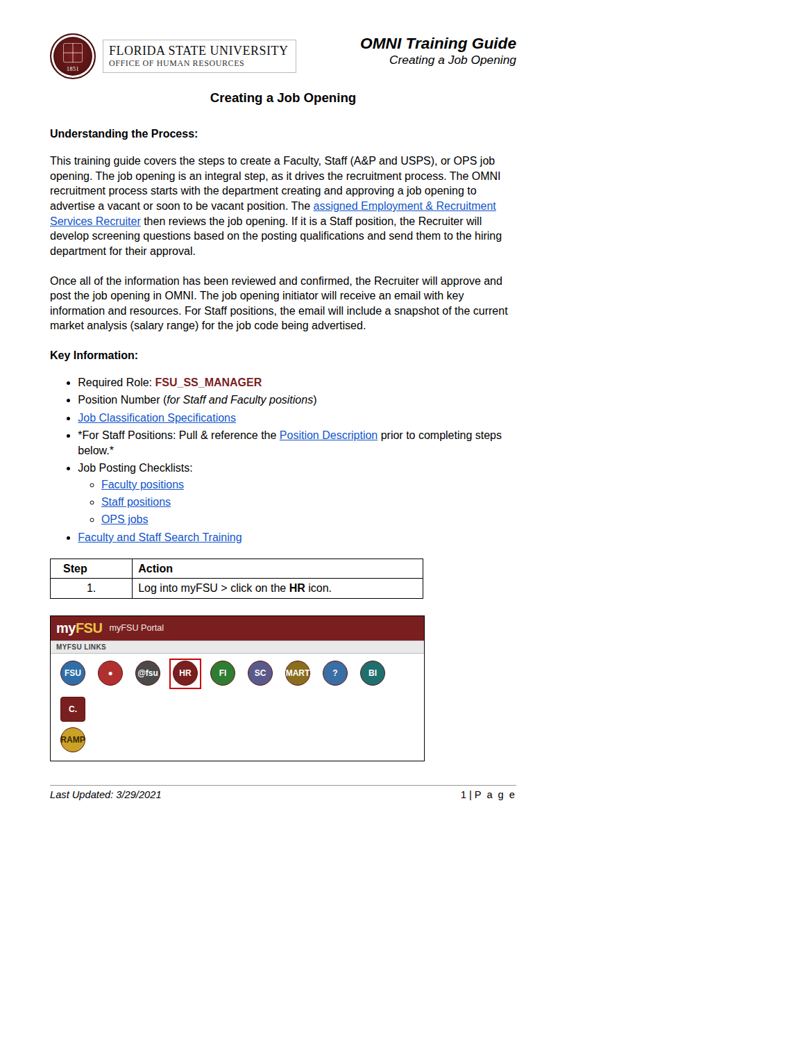FLORIDA STATE UNIVERSITY
OFFICE OF HUMAN RESOURCES
OMNI Training Guide
Creating a Job Opening
Creating a Job Opening
Understanding the Process:
This training guide covers the steps to create a Faculty, Staff (A&P and USPS), or OPS job opening. The job opening is an integral step, as it drives the recruitment process. The OMNI recruitment process starts with the department creating and approving a job opening to advertise a vacant or soon to be vacant position. The assigned Employment & Recruitment Services Recruiter then reviews the job opening. If it is a Staff position, the Recruiter will develop screening questions based on the posting qualifications and send them to the hiring department for their approval.
Once all of the information has been reviewed and confirmed, the Recruiter will approve and post the job opening in OMNI. The job opening initiator will receive an email with key information and resources. For Staff positions, the email will include a snapshot of the current market analysis (salary range) for the job code being advertised.
Key Information:
Required Role: FSU_SS_MANAGER
Position Number (for Staff and Faculty positions)
Job Classification Specifications
*For Staff Positions: Pull & reference the Position Description prior to completing steps below.*
Job Posting Checklists:
Faculty positions
Staff positions
OPS jobs
Faculty and Staff Search Training
| Step | Action |
| --- | --- |
| 1. | Log into myFSU > click on the HR icon. |
myFSU
myFSU Portal
MYFSU LINKS
FSU
●
@fsu
HR
FI
SC
MART
?
BI
C.
RAMP
Last Updated: 3/29/2021
1 | P a g e